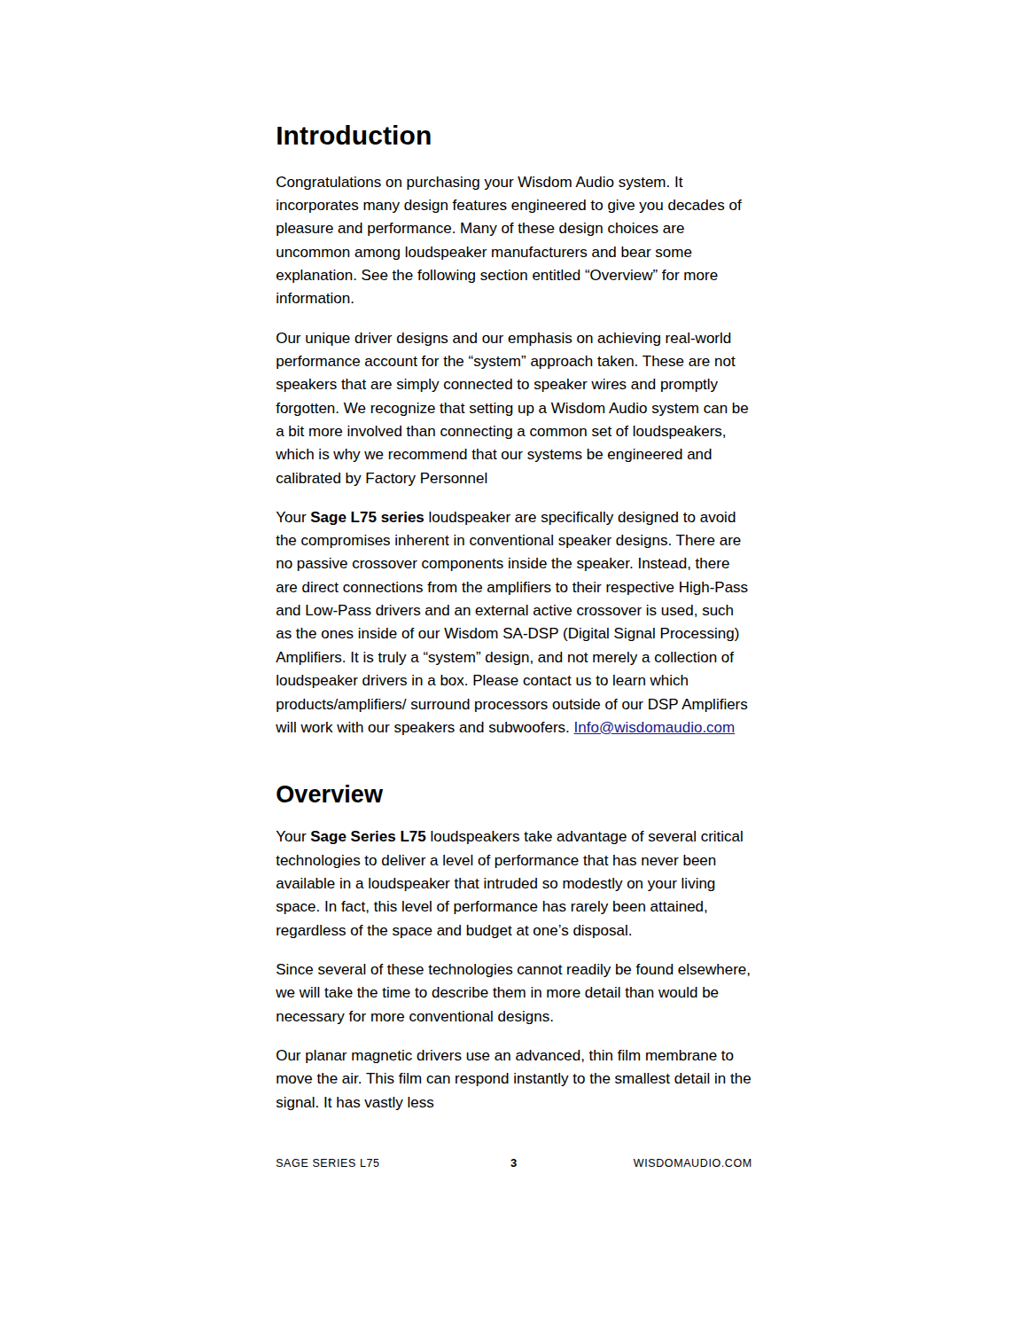Introduction
Congratulations on purchasing your Wisdom Audio system. It incorporates many design features engineered to give you decades of pleasure and performance. Many of these design choices are uncommon among loudspeaker manufacturers and bear some explanation. See the following section entitled “Overview” for more information.
Our unique driver designs and our emphasis on achieving real-world performance account for the “system” approach taken. These are not speakers that are simply connected to speaker wires and promptly forgotten. We recognize that setting up a Wisdom Audio system can be a bit more involved than connecting a common set of loudspeakers, which is why we recommend that our systems be engineered and calibrated by Factory Personnel
Your Sage L75 series loudspeaker are specifically designed to avoid the compromises inherent in conventional speaker designs. There are no passive crossover components inside the speaker. Instead, there are direct connections from the amplifiers to their respective High-Pass and Low-Pass drivers and an external active crossover is used, such as the ones inside of our Wisdom SA-DSP (Digital Signal Processing) Amplifiers. It is truly a “system” design, and not merely a collection of loudspeaker drivers in a box. Please contact us to learn which products/amplifiers/ surround processors outside of our DSP Amplifiers will work with our speakers and subwoofers. Info@wisdomaudio.com
Overview
Your Sage Series L75 loudspeakers take advantage of several critical technologies to deliver a level of performance that has never been available in a loudspeaker that intruded so modestly on your living space. In fact, this level of performance has rarely been attained, regardless of the space and budget at one’s disposal.
Since several of these technologies cannot readily be found elsewhere, we will take the time to describe them in more detail than would be necessary for more conventional designs.
Our planar magnetic drivers use an advanced, thin film membrane to move the air. This film can respond instantly to the smallest detail in the signal. It has vastly less
SAGE SERIES L75
3
WISDOMAUDIO.COM